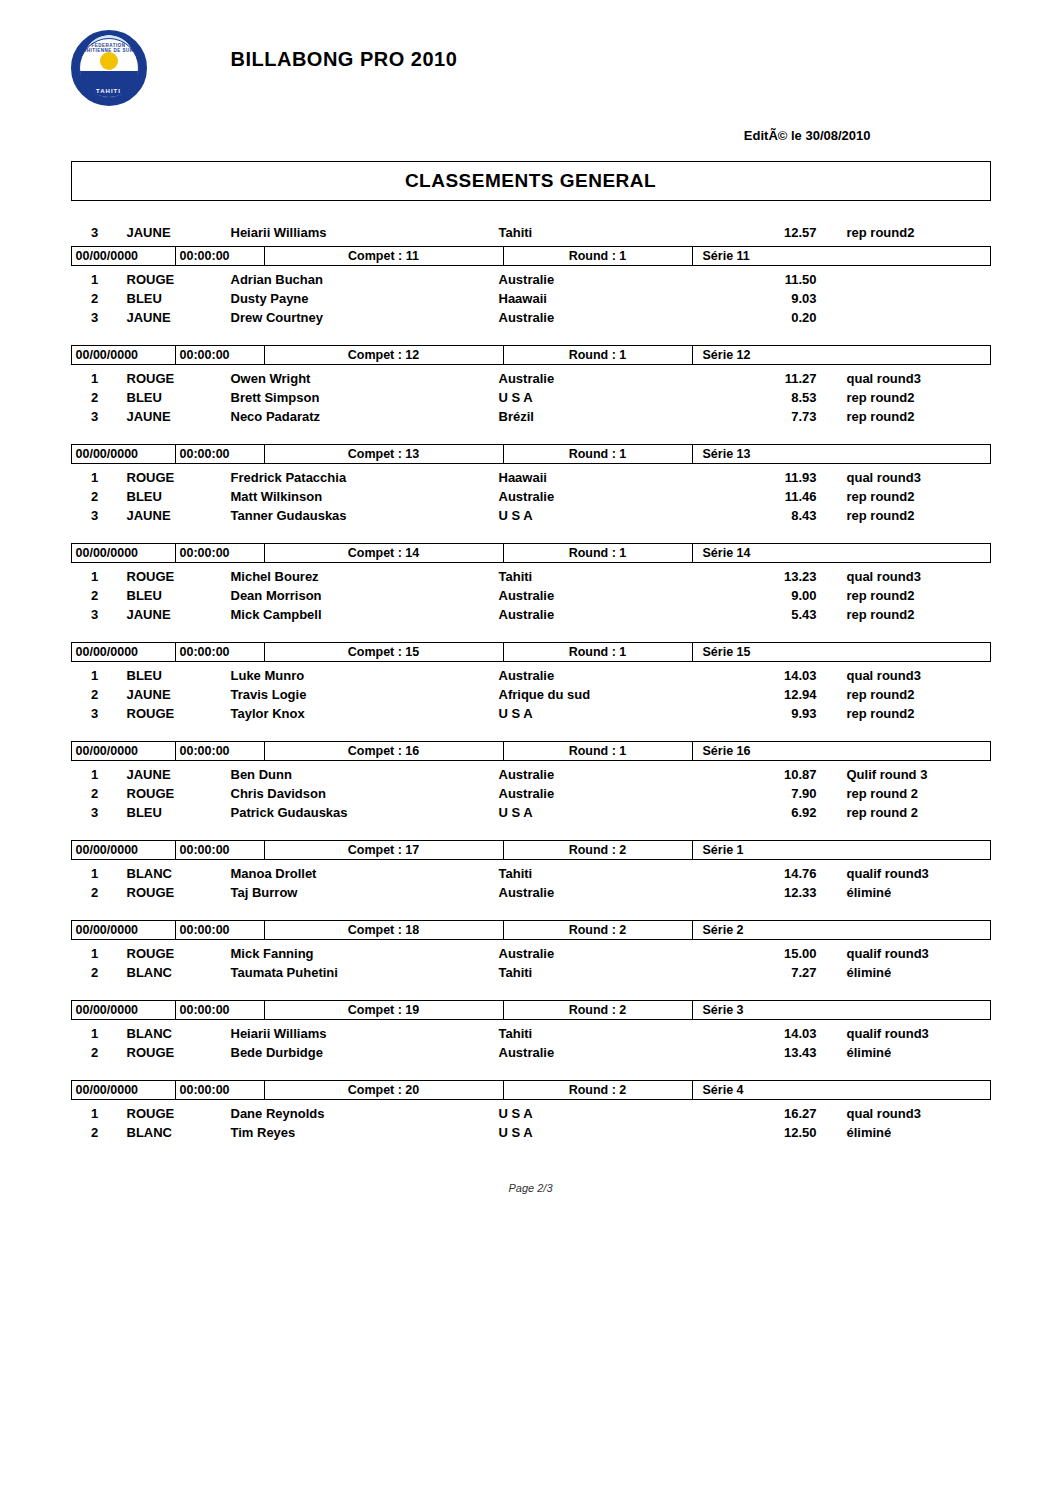FEDERATION TAHITIENNE DE SURF
TAHITI
BILLABONG PRO 2010
EditÃ© le 30/08/2010
CLASSEMENTS GENERAL
| 3 | JAUNE | Heiarii Williams | Tahiti | 12.57 | rep round2 |
| 00/00/0000 | 00:00:00 | Compet : 11 | Round : 1 | Série 11 |
| 1 | ROUGE | Adrian Buchan | Australie | 11.50 | |
| 2 | BLEU | Dusty Payne | Haawaii | 9.03 | |
| 3 | JAUNE | Drew Courtney | Australie | 0.20 | |
| 00/00/0000 | 00:00:00 | Compet : 12 | Round : 1 | Série 12 |
| 1 | ROUGE | Owen Wright | Australie | 11.27 | qual round3 |
| 2 | BLEU | Brett Simpson | U S A | 8.53 | rep round2 |
| 3 | JAUNE | Neco Padaratz | Brézil | 7.73 | rep round2 |
| 00/00/0000 | 00:00:00 | Compet : 13 | Round : 1 | Série 13 |
| 1 | ROUGE | Fredrick Patacchia | Haawaii | 11.93 | qual round3 |
| 2 | BLEU | Matt Wilkinson | Australie | 11.46 | rep round2 |
| 3 | JAUNE | Tanner Gudauskas | U S A | 8.43 | rep round2 |
| 00/00/0000 | 00:00:00 | Compet : 14 | Round : 1 | Série 14 |
| 1 | ROUGE | Michel Bourez | Tahiti | 13.23 | qual round3 |
| 2 | BLEU | Dean Morrison | Australie | 9.00 | rep round2 |
| 3 | JAUNE | Mick Campbell | Australie | 5.43 | rep round2 |
| 00/00/0000 | 00:00:00 | Compet : 15 | Round : 1 | Série 15 |
| 1 | BLEU | Luke Munro | Australie | 14.03 | qual round3 |
| 2 | JAUNE | Travis Logie | Afrique du sud | 12.94 | rep round2 |
| 3 | ROUGE | Taylor Knox | U S A | 9.93 | rep round2 |
| 00/00/0000 | 00:00:00 | Compet : 16 | Round : 1 | Série 16 |
| 1 | JAUNE | Ben Dunn | Australie | 10.87 | Qulif round 3 |
| 2 | ROUGE | Chris Davidson | Australie | 7.90 | rep round 2 |
| 3 | BLEU | Patrick Gudauskas | U S A | 6.92 | rep round 2 |
| 00/00/0000 | 00:00:00 | Compet : 17 | Round : 2 | Série 1 |
| 1 | BLANC | Manoa Drollet | Tahiti | 14.76 | qualif round3 |
| 2 | ROUGE | Taj Burrow | Australie | 12.33 | éliminé |
| 00/00/0000 | 00:00:00 | Compet : 18 | Round : 2 | Série 2 |
| 1 | ROUGE | Mick Fanning | Australie | 15.00 | qualif round3 |
| 2 | BLANC | Taumata Puhetini | Tahiti | 7.27 | éliminé |
| 00/00/0000 | 00:00:00 | Compet : 19 | Round : 2 | Série 3 |
| 1 | BLANC | Heiarii Williams | Tahiti | 14.03 | qualif round3 |
| 2 | ROUGE | Bede Durbidge | Australie | 13.43 | éliminé |
| 00/00/0000 | 00:00:00 | Compet : 20 | Round : 2 | Série 4 |
| 1 | ROUGE | Dane Reynolds | U S A | 16.27 | qual round3 |
| 2 | BLANC | Tim Reyes | U S A | 12.50 | éliminé |
Page 2/3